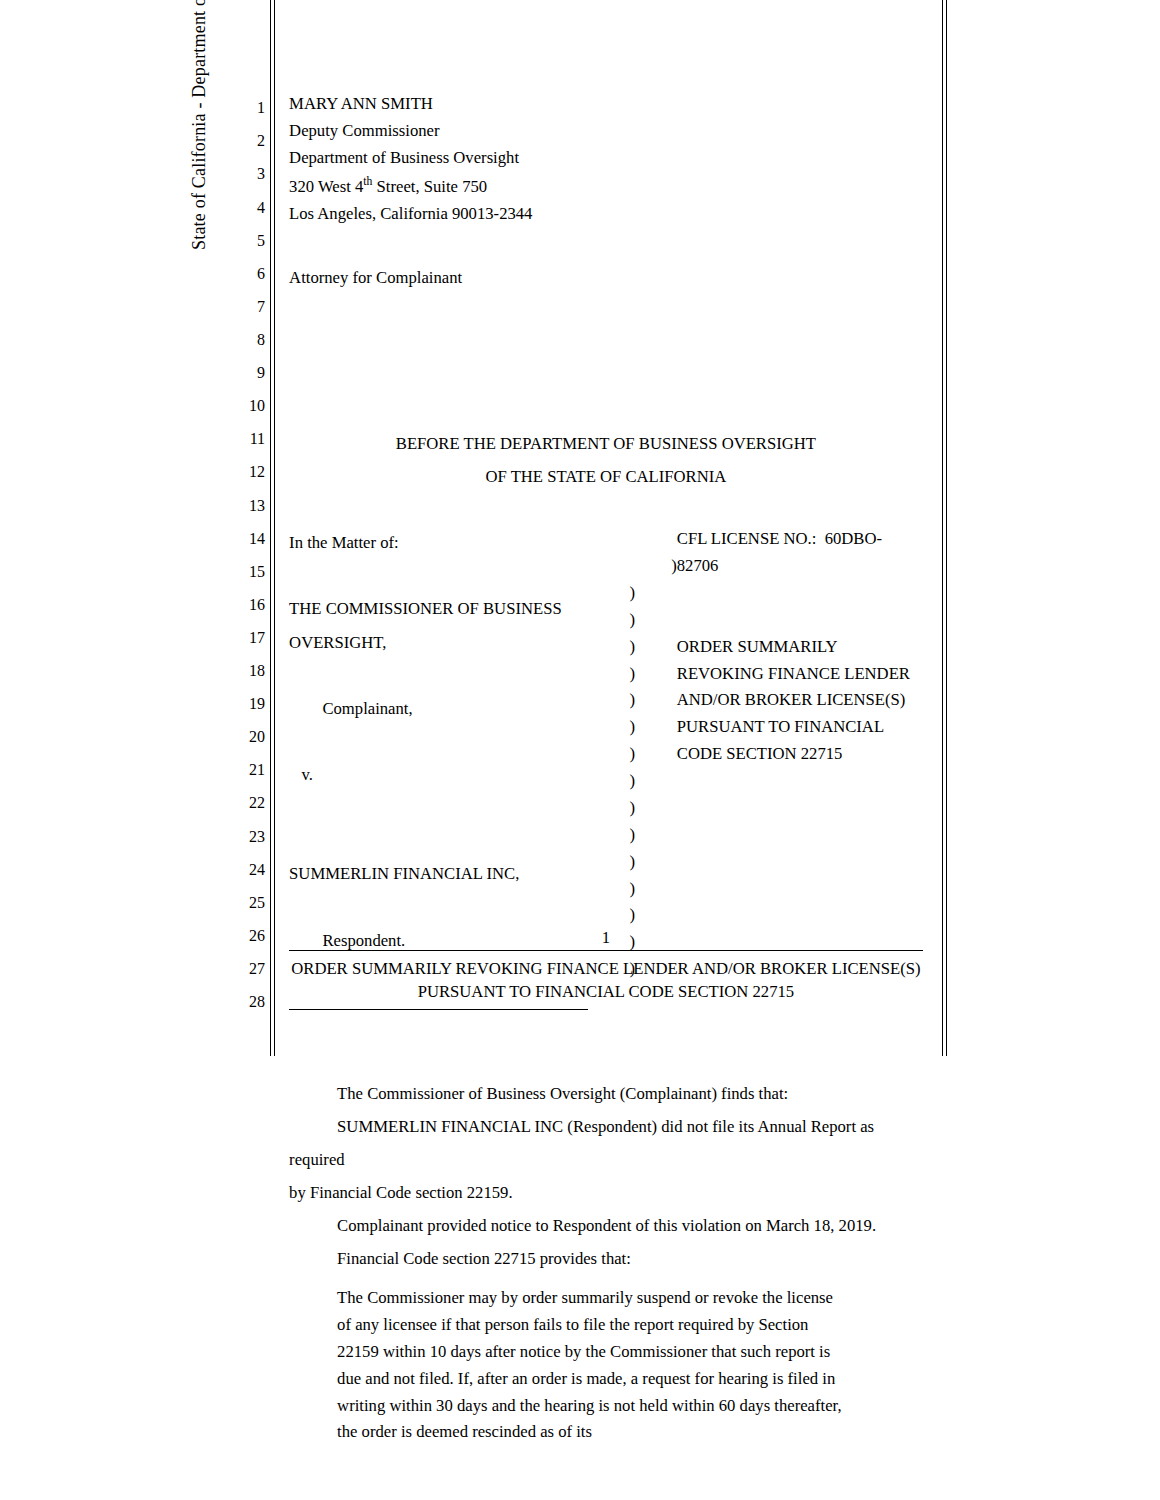State of California - Department of Business Oversight
1
2
3
4
5
6
7
8
9
10
11
12
13
14
15
16
17
18
19
20
21
22
23
24
25
26
27
28
MARY ANN SMITH
Deputy Commissioner
Department of Business Oversight
320 West 4th Street, Suite 750
Los Angeles, California 90013-2344
Attorney for Complainant
BEFORE THE DEPARTMENT OF BUSINESS OVERSIGHT
OF THE STATE OF CALIFORNIA
| In the Matter of: THE COMMISSIONER OF BUSINESS OVERSIGHT, Complainant, v. SUMMERLIN FINANCIAL INC, Respondent. | ) ) ) ) ) ) ) ) ) ) ) ) ) ) ) ) | CFL LICENSE NO.: 60DBO-82706 ORDER SUMMARILY REVOKING FINANCE LENDER AND/OR BROKER LICENSE(S) PURSUANT TO FINANCIAL CODE SECTION 22715 |
The Commissioner of Business Oversight (Complainant) finds that:
SUMMERLIN FINANCIAL INC (Respondent) did not file its Annual Report as required
by Financial Code section 22159.
Complainant provided notice to Respondent of this violation on March 18, 2019.
Financial Code section 22715 provides that:
The Commissioner may by order summarily suspend or revoke the license of any licensee if that person fails to file the report required by Section 22159 within 10 days after notice by the Commissioner that such report is due and not filed. If, after an order is made, a request for hearing is filed in writing within 30 days and the hearing is not held within 60 days thereafter, the order is deemed rescinded as of its
1
ORDER SUMMARILY REVOKING FINANCE LENDER AND/OR BROKER LICENSE(S)
PURSUANT TO FINANCIAL CODE SECTION 22715